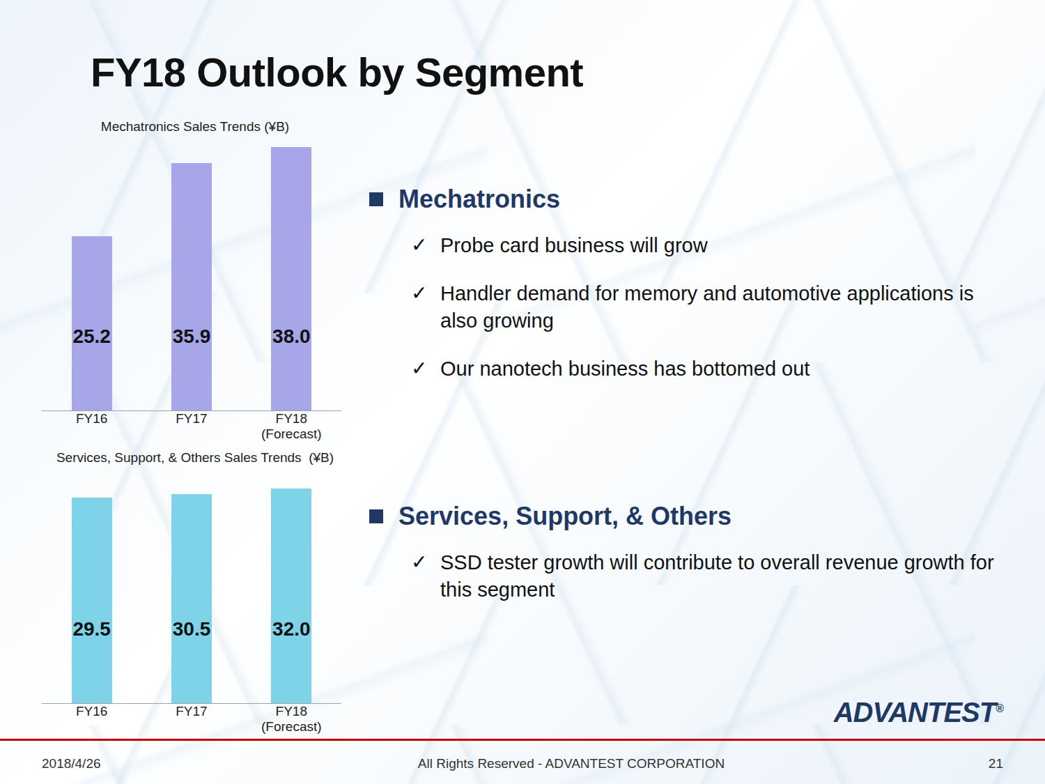FY18 Outlook by Segment
Mechatronics Sales Trends (¥B)
25.2
35.9
38.0
FY16
FY17
FY18
(Forecast)
Services, Support, & Others Sales Trends (¥B)
29.5
30.5
32.0
FY16
FY17
FY18
(Forecast)
Mechatronics
Probe card business will grow
Handler demand for memory and automotive applications is also growing
Our nanotech business has bottomed out
Services, Support, & Others
SSD tester growth will contribute to overall revenue growth for this segment
ADVANTEST®
2018/4/26
All Rights Reserved - ADVANTEST CORPORATION
21